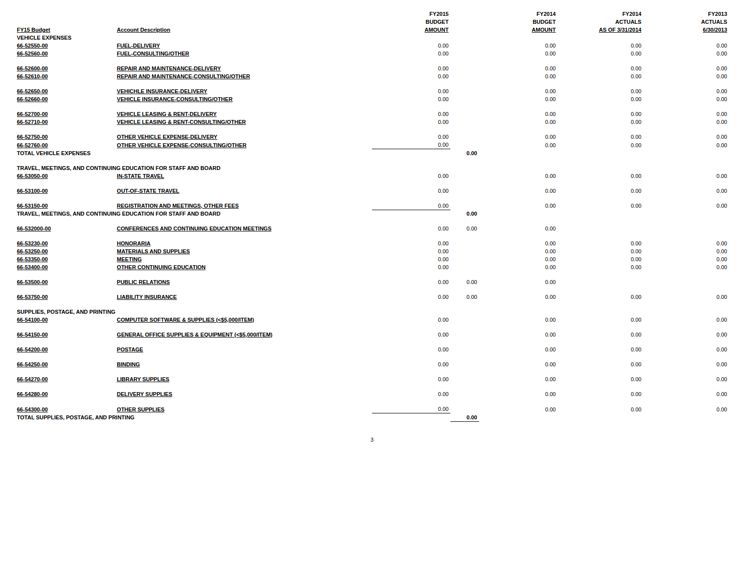| | | FY2015 | | FY2014 | FY2014 | FY2013 |
| --- | --- | --- | --- | --- | --- | --- |
| | | BUDGET | | BUDGET | ACTUALS | ACTUALS |
| FY15 Budget | Account Description | AMOUNT | | AMOUNT | AS OF 3/31/2014 | 6/30/2013 |
| VEHICLE EXPENSES |
| 66-52550-00 | FUEL-DELIVERY | 0.00 | | 0.00 | 0.00 | 0.00 |
| 66-52560-00 | FUEL-CONSULTING/OTHER | 0.00 | | 0.00 | 0.00 | 0.00 |
| 66-52600-00 | REPAIR AND MAINTENANCE-DELIVERY | 0.00 | | 0.00 | 0.00 | 0.00 |
| 66-52610-00 | REPAIR AND MAINTENANCE-CONSULTING/OTHER | 0.00 | | 0.00 | 0.00 | 0.00 |
| 66-52650-00 | VEHICHLE INSURANCE-DELIVERY | 0.00 | | 0.00 | 0.00 | 0.00 |
| 66-52660-00 | VEHICLE INSURANCE-CONSULTING/OTHER | 0.00 | | 0.00 | 0.00 | 0.00 |
| 66-52700-00 | VEHICLE LEASING & RENT-DELIVERY | 0.00 | | 0.00 | 0.00 | 0.00 |
| 66-52710-00 | VEHICLE LEASING & RENT-CONSULTING/OTHER | 0.00 | | 0.00 | 0.00 | 0.00 |
| 66-52750-00 | OTHER VEHICLE EXPENSE-DELIVERY | 0.00 | | 0.00 | 0.00 | 0.00 |
| 66-52760-00 | OTHER VEHICLE EXPENSE-CONSULTING/OTHER | 0.00 | | 0.00 | 0.00 | 0.00 |
| TOTAL VEHICLE EXPENSES | | 0.00 | | | |
| TRAVEL, MEETINGS, AND CONTINUING EDUCATION FOR STAFF AND BOARD |
| 66-53050-00 | IN-STATE TRAVEL | 0.00 | | 0.00 | 0.00 | 0.00 |
| 66-53100-00 | OUT-OF-STATE TRAVEL | 0.00 | | 0.00 | 0.00 | 0.00 |
| 66-53150-00 | REGISTRATION AND MEETINGS, OTHER FEES | 0.00 | | 0.00 | 0.00 | 0.00 |
| TRAVEL, MEETINGS, AND CONTINUING EDUCATION FOR STAFF AND BOARD | | 0.00 | | | |
| 66-532000-00 | CONFERENCES AND CONTINUING EDUCATION MEETINGS | 0.00 | 0.00 | 0.00 | | |
| 66-53230-00 | HONORARIA | 0.00 | | 0.00 | 0.00 | 0.00 |
| 66-53250-00 | MATERIALS AND SUPPLIES | 0.00 | | 0.00 | 0.00 | 0.00 |
| 66-53350-00 | MEETING | 0.00 | | 0.00 | 0.00 | 0.00 |
| 66-53400-00 | OTHER CONTINUING EDUCATION | 0.00 | | 0.00 | 0.00 | 0.00 |
| 66-53500-00 | PUBLIC RELATIONS | 0.00 | 0.00 | 0.00 | | |
| 66-53750-00 | LIABILITY INSURANCE | 0.00 | 0.00 | 0.00 | 0.00 | 0.00 |
| SUPPLIES, POSTAGE, AND PRINTING |
| 66-54100-00 | COMPUTER SOFTWARE & SUPPLIES (<$5,000/ITEM) | 0.00 | | 0.00 | 0.00 | 0.00 |
| 66-54150-00 | GENERAL OFFICE SUPPLIES & EQUIPMENT (<$5,000/ITEM) | 0.00 | | 0.00 | 0.00 | 0.00 |
| 66-54200-00 | POSTAGE | 0.00 | | 0.00 | 0.00 | 0.00 |
| 66-54250-00 | BINDING | 0.00 | | 0.00 | 0.00 | 0.00 |
| 66-54270-00 | LIBRARY SUPPLIES | 0.00 | | 0.00 | 0.00 | 0.00 |
| 66-54280-00 | DELIVERY SUPPLIES | 0.00 | | 0.00 | 0.00 | 0.00 |
| 66-54300-00 | OTHER SUPPLIES | 0.00 | | 0.00 | 0.00 | 0.00 |
| TOTAL SUPPLIES, POSTAGE, AND PRINTING | | 0.00 | | | |
3